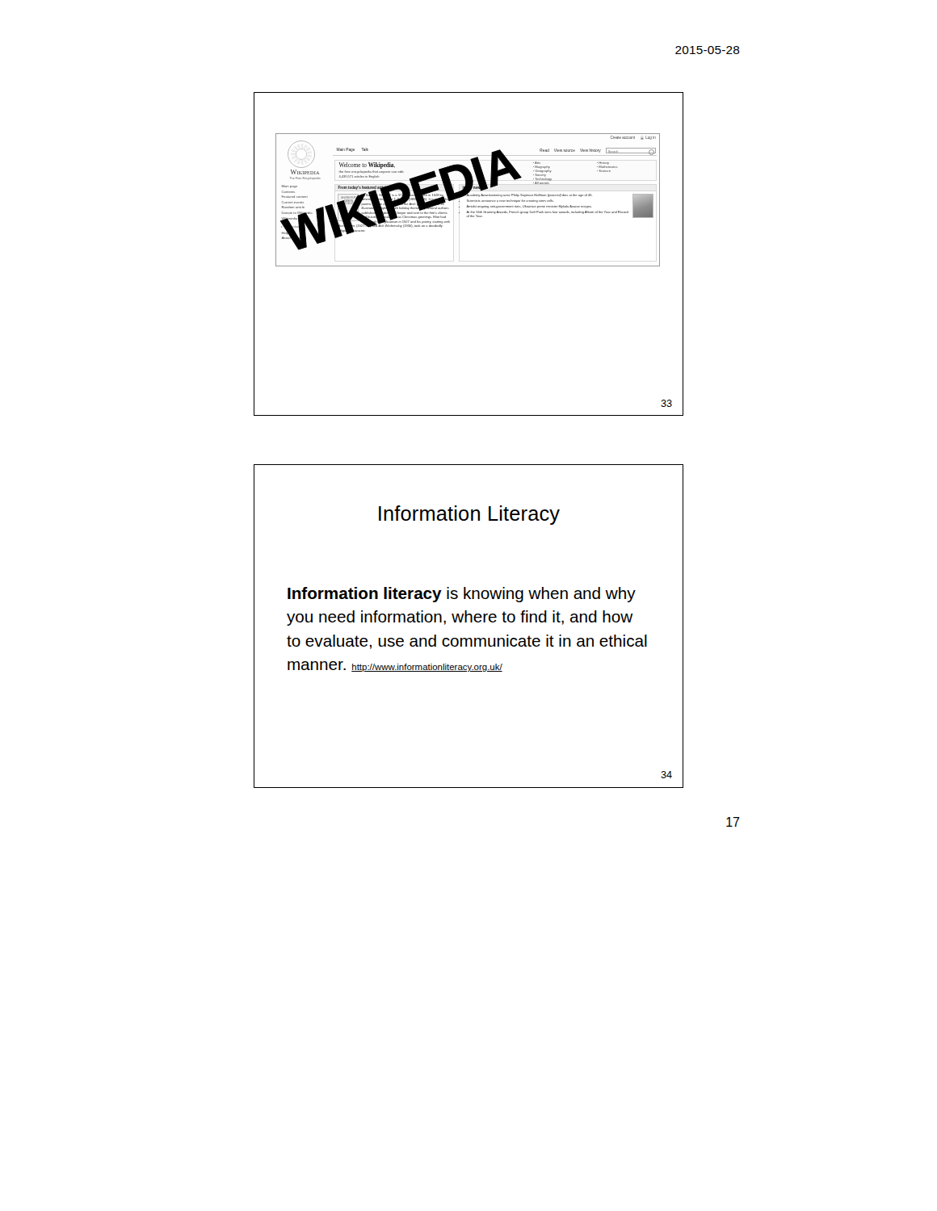2015-05-28
Create account🔒 Log in
Main Page Talk
Read View source View history Search
WIKIPEDIA The Free Encyclopedia
Main page
Contents
Featured content
Current events
Random article
Donate to Wikipedia
Wikimedia Shop
Interaction
Help
About Wikipedia
Welcome to Wikipedia,
the free encyclopedia that anyone can edit.
4,439,571 articles in English
Arts
Biography
Geography
History
Mathematics
Science
Society
Technology
All portals
From today's featured article
A SONG FOR SIMEON
T. S. ELIOT
"A Song for Simeon" is a 37-line poem written in 1928 by American-British poet T. S. Eliot (1888–1965). It is one of five poems that he contributed to the Ariel poems series of 38 illustrated pamphlets with holiday themes by several authors published by Faber and Gwyer and sent to the firm's clients and business associates as Christmas greetings. Eliot had converted to Anglicanism in 1927 and his poetry, starting with Ariel poems (1927–31) and Ash Wednesday (1930), took on a decidedly religious character.
In the news
Academy Award-winning actor Philip Seymour Hoffman (pictured) dies at the age of 46.
Scientists announce a new technique for creating stem cells.
Amidst ongoing anti-government riots, Ukrainian prime minister Mykola Azarov resigns.
At the 56th Grammy Awards, French group Daft Punk wins four awards, including Album of the Year and Record of the Year.
WIKIPEDIA
33
Information Literacy
Information literacy is knowing when and why you need information, where to find it, and how to evaluate, use and communicate it in an ethical manner. http://www.informationliteracy.org.uk/
34
17